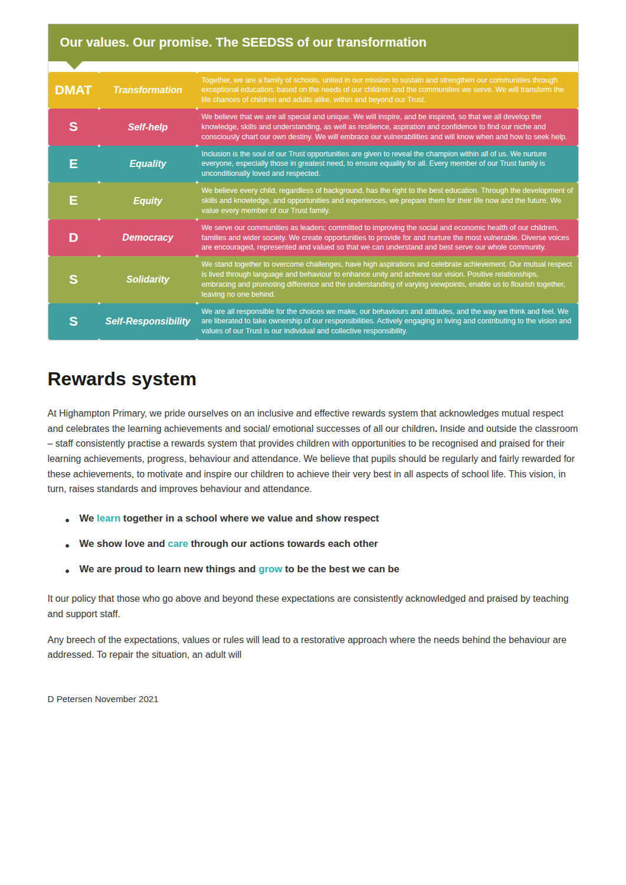Our values. Our promise. The SEEDSS of our transformation
| DMAT | Transformation | Together, we are a family of schools, united in our mission to sustain and strengthen our communities through exceptional education; based on the needs of our children and the communities we serve. We will transform the life chances of children and adults alike, within and beyond our Trust. |
| S | Self-help | We believe that we are all special and unique. We will inspire, and be inspired, so that we all develop the knowledge, skills and understanding, as well as resilience, aspiration and confidence to find our niche and consciously chart our own destiny. We will embrace our vulnerabilities and will know when and how to seek help. |
| E | Equality | Inclusion is the soul of our Trust opportunities are given to reveal the champion within all of us. We nurture everyone, especially those in greatest need, to ensure equality for all. Every member of our Trust family is unconditionally loved and respected. |
| E | Equity | We believe every child, regardless of background, has the right to the best education. Through the development of skills and knowledge, and opportunities and experiences, we prepare them for their life now and the future. We value every member of our Trust family. |
| D | Democracy | We serve our communities as leaders; committed to improving the social and economic health of our children, families and wider society. We create opportunities to provide for and nurture the most vulnerable. Diverse voices are encouraged, represented and valued so that we can understand and best serve our whole community. |
| S | Solidarity | We stand together to overcome challenges, have high aspirations and celebrate achievement. Our mutual respect is lived through language and behaviour to enhance unity and achieve our vision. Positive relationships, embracing and promoting difference and the understanding of varying viewpoints, enable us to flourish together, leaving no one behind. |
| S | Self-Responsibility | We are all responsible for the choices we make, our behaviours and attitudes, and the way we think and feel. We are liberated to take ownership of our responsibilities. Actively engaging in living and contributing to the vision and values of our Trust is our individual and collective responsibility. |
Rewards system
At Highampton Primary, we pride ourselves on an inclusive and effective rewards system that acknowledges mutual respect and celebrates the learning achievements and social/ emotional successes of all our children. Inside and outside the classroom – staff consistently practise a rewards system that provides children with opportunities to be recognised and praised for their learning achievements, progress, behaviour and attendance. We believe that pupils should be regularly and fairly rewarded for these achievements, to motivate and inspire our children to achieve their very best in all aspects of school life. This vision, in turn, raises standards and improves behaviour and attendance.
We learn together in a school where we value and show respect
We show love and care through our actions towards each other
We are proud to learn new things and grow to be the best we can be
It our policy that those who go above and beyond these expectations are consistently acknowledged and praised by teaching and support staff.
Any breech of the expectations, values or rules will lead to a restorative approach where the needs behind the behaviour are addressed. To repair the situation, an adult will
D Petersen November 2021